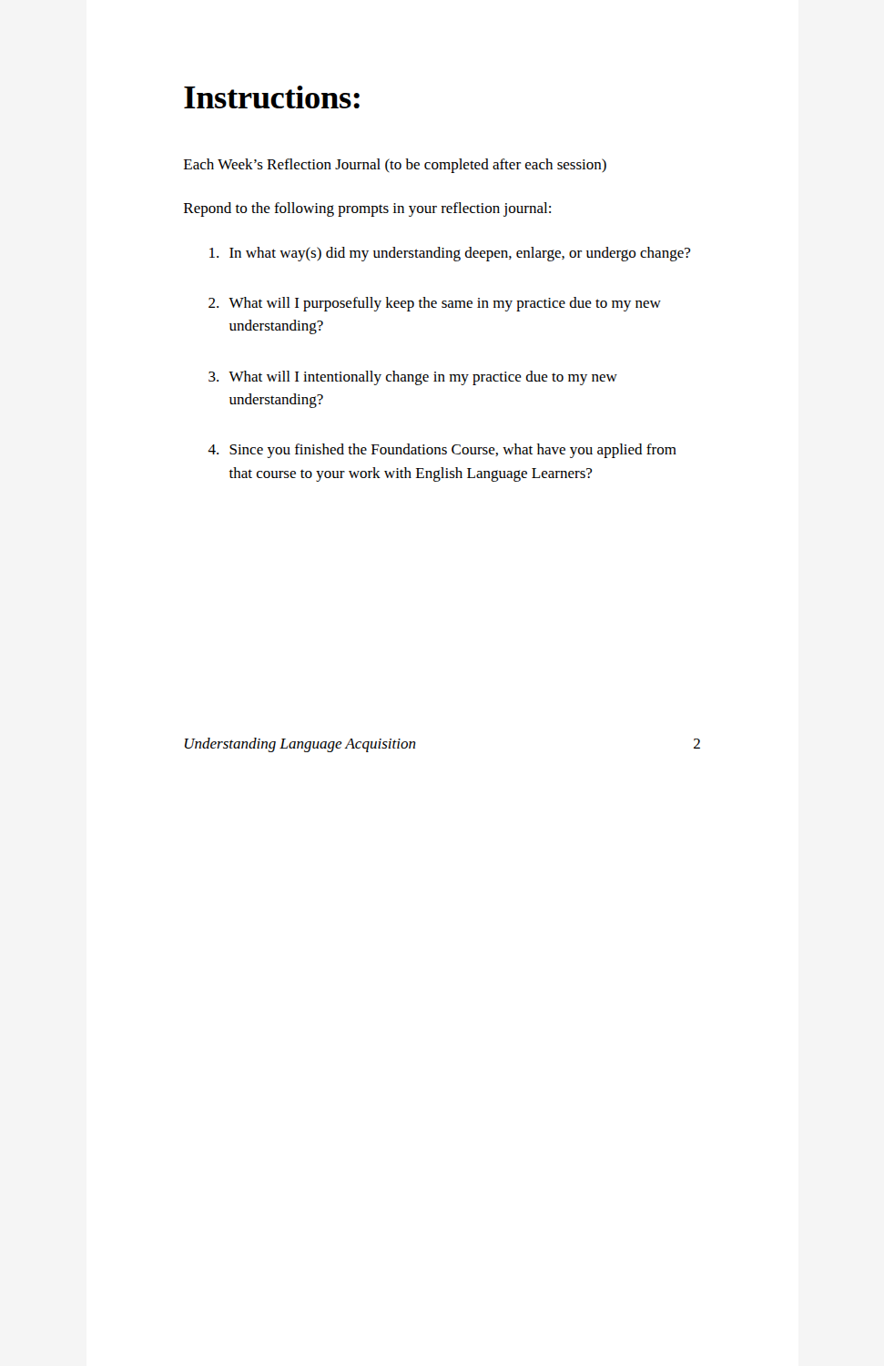Instructions:
Each Week’s Reflection Journal (to be completed after each session)
Repond to the following prompts in your reflection journal:
In what way(s) did my understanding deepen, enlarge, or undergo change?
What will I purposefully keep the same in my practice due to my new understanding?
What will I intentionally change in my practice due to my new understanding?
Since you finished the Foundations Course, what have you applied from that course to your work with English Language Learners?
Understanding Language Acquisition 2